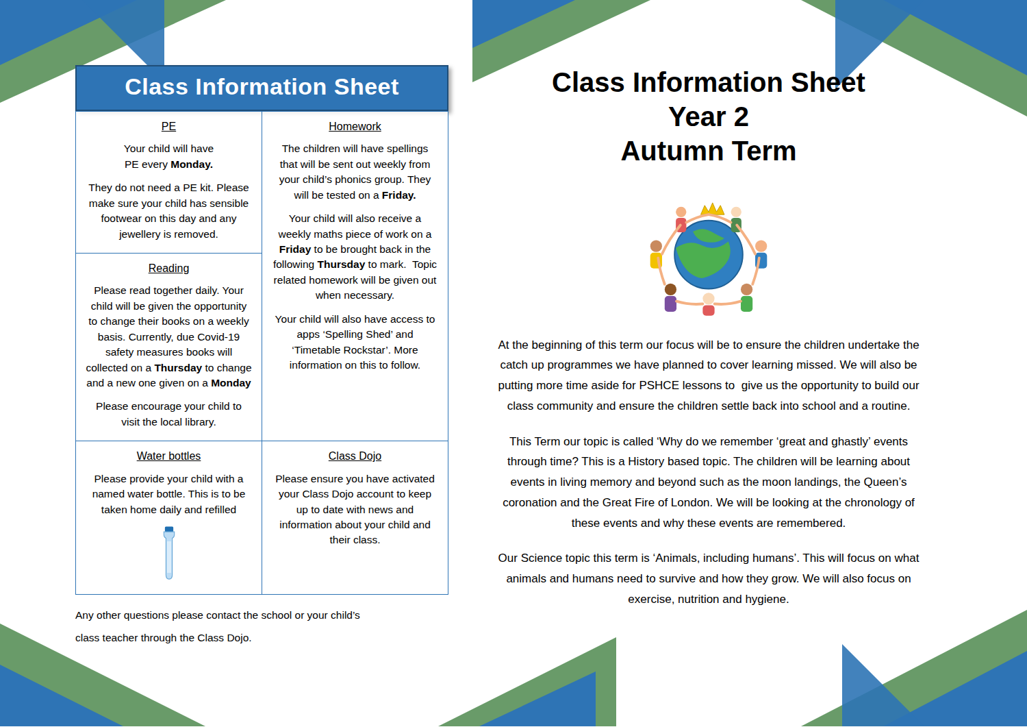Class Information Sheet
| PE Your child will have PE every Monday. They do not need a PE kit. Please make sure your child has sensible footwear on this day and any jewellery is removed. | Homework The children will have spellings that will be sent out weekly from your child’s phonics group. They will be tested on a Friday. Your child will also receive a weekly maths piece of work on a Friday to be brought back in the following Thursday to mark. Topic related homework will be given out when necessary. Your child will also have access to apps ‘Spelling Shed’ and ‘Timetable Rockstar’. More information on this to follow. |
| Reading Please read together daily. Your child will be given the opportunity to change their books on a weekly basis. Currently, due Covid-19 safety measures books will collected on a Thursday to change and a new one given on a Monday Please encourage your child to visit the local library. |
| Water bottles Please provide your child with a named water bottle. This is to be taken home daily and refilled | Class Dojo Please ensure you have activated your Class Dojo account to keep up to date with news and information about your child and their class. |
Any other questions please contact the school or your child’s
class teacher through the Class Dojo.
Class Information Sheet Year 2 Autumn Term
At the beginning of this term our focus will be to ensure the children undertake the catch up programmes we have planned to cover learning missed. We will also be putting more time aside for PSHCE lessons to give us the opportunity to build our class community and ensure the children settle back into school and a routine.
This Term our topic is called ‘Why do we remember ‘great and ghastly’ events through time? This is a History based topic. The children will be learning about events in living memory and beyond such as the moon landings, the Queen’s coronation and the Great Fire of London. We will be looking at the chronology of these events and why these events are remembered.
Our Science topic this term is ‘Animals, including humans’. This will focus on what animals and humans need to survive and how they grow. We will also focus on exercise, nutrition and hygiene.